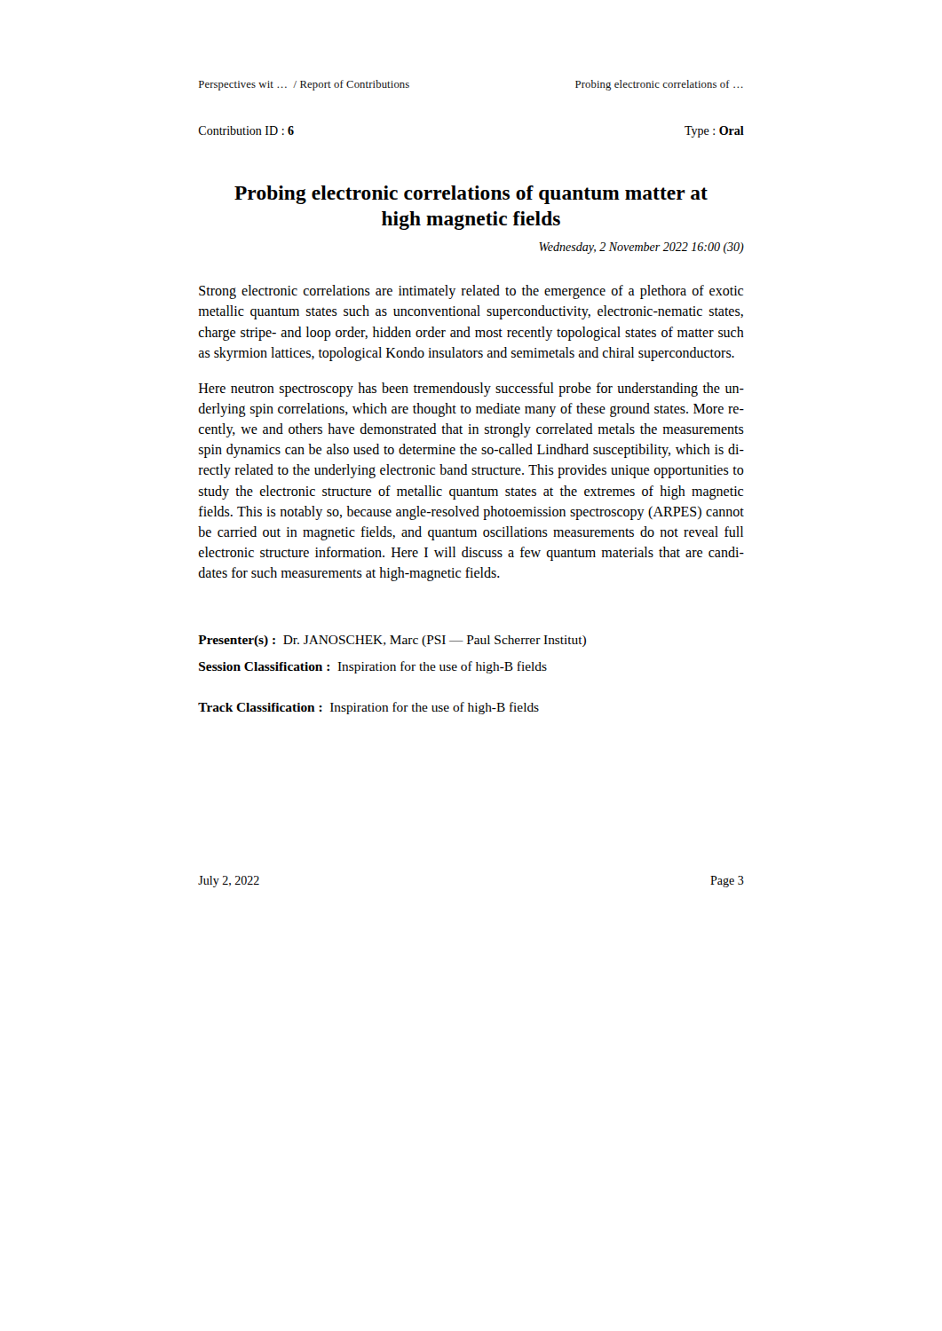Perspectives wit … / Report of Contributions
Probing electronic correlations of …
Contribution ID : 6
Type : Oral
Probing electronic correlations of quantum matter at
high magnetic fields
Wednesday, 2 November 2022 16:00 (30)
Strong electronic correlations are intimately related to the emergence of a plethora of exotic metallic quantum states such as unconventional superconductivity, electronic-nematic states, charge stripe- and loop order, hidden order and most recently topological states of matter such as skyrmion lattices, topological Kondo insulators and semimetals and chiral superconductors.
Here neutron spectroscopy has been tremendously successful probe for understanding the underlying spin correlations, which are thought to mediate many of these ground states. More recently, we and others have demonstrated that in strongly correlated metals the measurements spin dynamics can be also used to determine the so-called Lindhard susceptibility, which is directly related to the underlying electronic band structure. This provides unique opportunities to study the electronic structure of metallic quantum states at the extremes of high magnetic fields. This is notably so, because angle-resolved photoemission spectroscopy (ARPES) cannot be carried out in magnetic fields, and quantum oscillations measurements do not reveal full electronic structure information. Here I will discuss a few quantum materials that are candidates for such measurements at high-magnetic fields.
Presenter(s) : Dr. JANOSCHEK, Marc (PSI — Paul Scherrer Institut)
Session Classification : Inspiration for the use of high-B fields
Track Classification : Inspiration for the use of high-B fields
July 2, 2022
Page 3